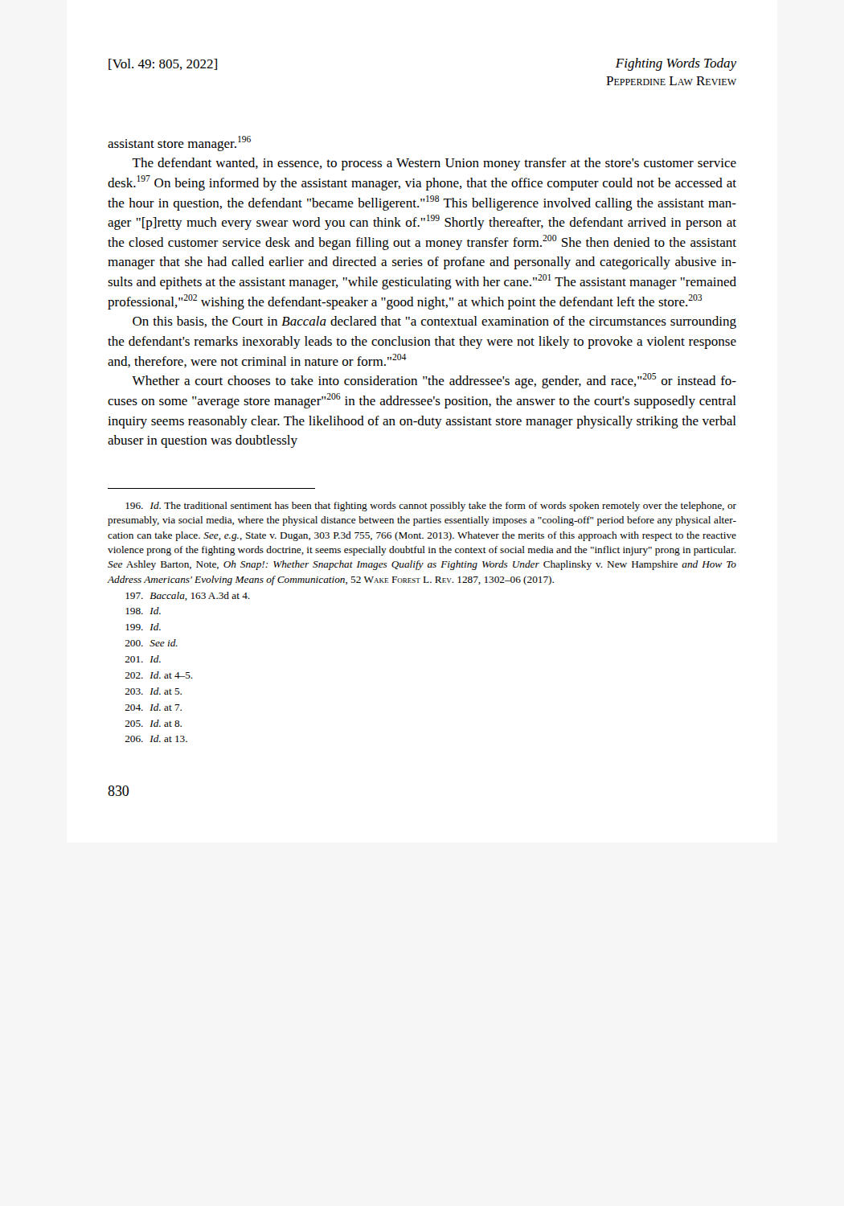[Vol. 49: 805, 2022]
Fighting Words Today Pepperdine Law Review
assistant store manager.196
The defendant wanted, in essence, to process a Western Union money transfer at the store's customer service desk.197 On being informed by the assistant manager, via phone, that the office computer could not be accessed at the hour in question, the defendant "became belligerent."198 This belligerence involved calling the assistant manager "[p]retty much every swear word you can think of."199 Shortly thereafter, the defendant arrived in person at the closed customer service desk and began filling out a money transfer form.200 She then denied to the assistant manager that she had called earlier and directed a series of profane and personally and categorically abusive insults and epithets at the assistant manager, "while gesticulating with her cane."201 The assistant manager "remained professional,"202 wishing the defendant-speaker a "good night," at which point the defendant left the store.203
On this basis, the Court in Baccala declared that "a contextual examination of the circumstances surrounding the defendant's remarks inexorably leads to the conclusion that they were not likely to provoke a violent response and, therefore, were not criminal in nature or form."204
Whether a court chooses to take into consideration "the addressee's age, gender, and race,"205 or instead focuses on some "average store manager"206 in the addressee's position, the answer to the court's supposedly central inquiry seems reasonably clear. The likelihood of an on-duty assistant store manager physically striking the verbal abuser in question was doubtlessly
196. Id. The traditional sentiment has been that fighting words cannot possibly take the form of words spoken remotely over the telephone, or presumably, via social media, where the physical distance between the parties essentially imposes a "cooling-off" period before any physical altercation can take place. See, e.g., State v. Dugan, 303 P.3d 755, 766 (Mont. 2013). Whatever the merits of this approach with respect to the reactive violence prong of the fighting words doctrine, it seems especially doubtful in the context of social media and the "inflict injury" prong in particular. See Ashley Barton, Note, Oh Snap!: Whether Snapchat Images Qualify as Fighting Words Under Chaplinsky v. New Hampshire and How To Address Americans' Evolving Means of Communication, 52 Wake Forest L. Rev. 1287, 1302–06 (2017).
197. Baccala, 163 A.3d at 4.
198. Id.
199. Id.
200. See id.
201. Id.
202. Id. at 4–5.
203. Id. at 5.
204. Id. at 7.
205. Id. at 8.
206. Id. at 13.
830